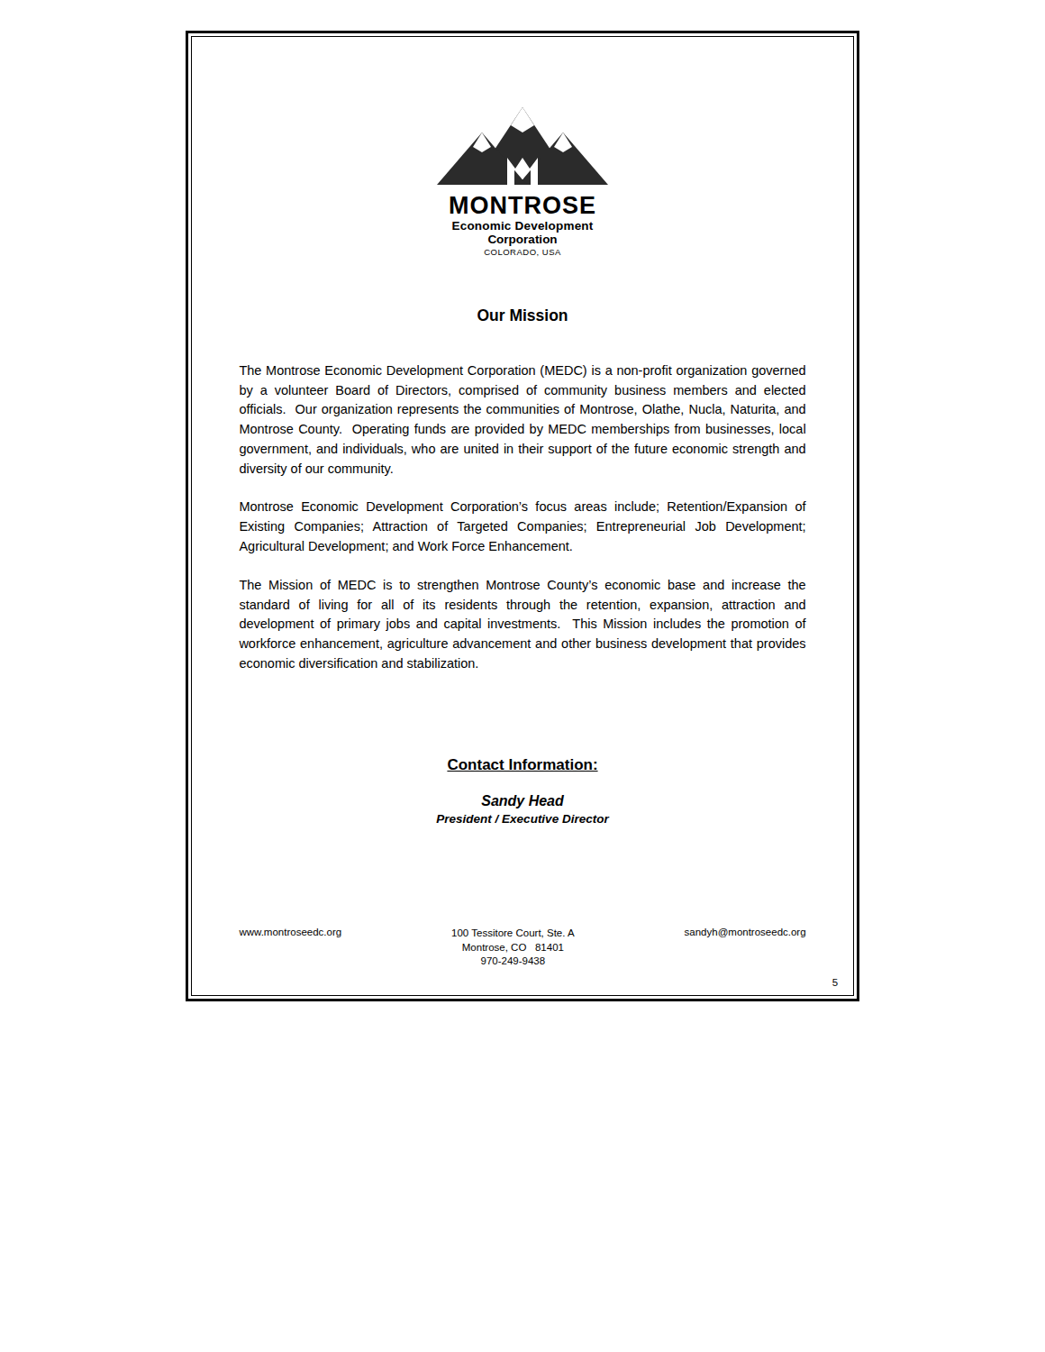MONTROSE
Economic Development
Corporation
COLORADO, USA
Our Mission
The Montrose Economic Development Corporation (MEDC) is a non-profit organization governed by a volunteer Board of Directors, comprised of community business members and elected officials. Our organization represents the communities of Montrose, Olathe, Nucla, Naturita, and Montrose County. Operating funds are provided by MEDC memberships from businesses, local government, and individuals, who are united in their support of the future economic strength and diversity of our community.
Montrose Economic Development Corporation’s focus areas include; Retention/Expansion of Existing Companies; Attraction of Targeted Companies; Entrepreneurial Job Development; Agricultural Development; and Work Force Enhancement.
The Mission of MEDC is to strengthen Montrose County’s economic base and increase the standard of living for all of its residents through the retention, expansion, attraction and development of primary jobs and capital investments. This Mission includes the promotion of workforce enhancement, agriculture advancement and other business development that provides economic diversification and stabilization.
Contact Information:
Sandy Head
President / Executive Director
www.montroseedc.org
100 Tessitore Court, Ste. A
Montrose, CO 81401
970-249-9438
sandyh@montroseedc.org
5